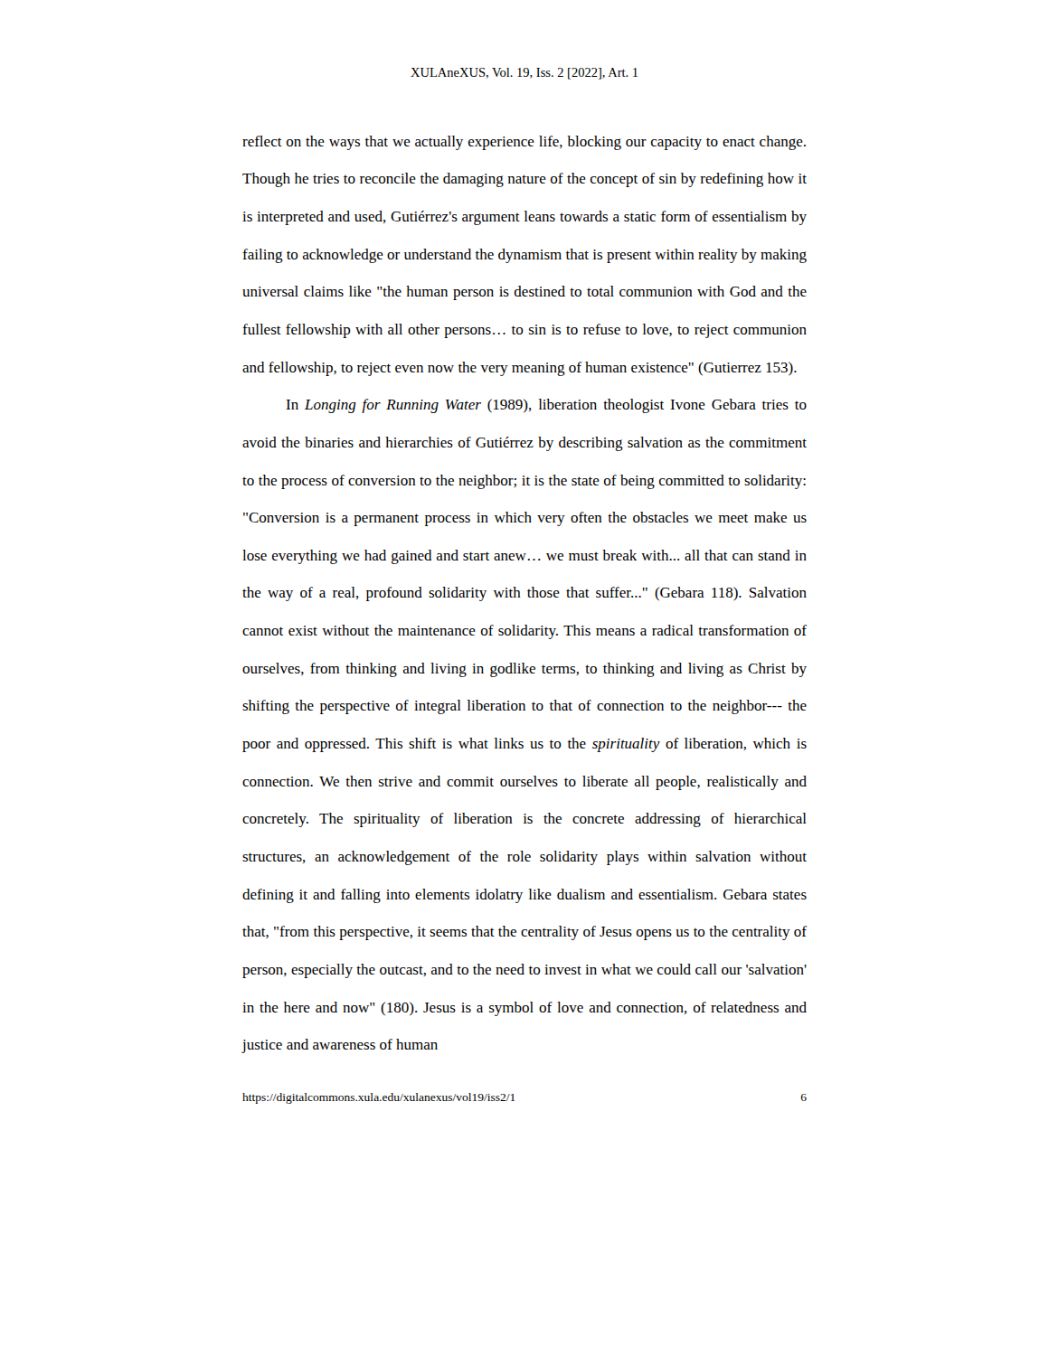XULAneXUS, Vol. 19, Iss. 2 [2022], Art. 1
reflect on the ways that we actually experience life, blocking our capacity to enact change. Though he tries to reconcile the damaging nature of the concept of sin by redefining how it is interpreted and used, Gutiérrez's argument leans towards a static form of essentialism by failing to acknowledge or understand the dynamism that is present within reality by making universal claims like "the human person is destined to total communion with God and the fullest fellowship with all other persons… to sin is to refuse to love, to reject communion and fellowship, to reject even now the very meaning of human existence" (Gutierrez 153).
In Longing for Running Water (1989), liberation theologist Ivone Gebara tries to avoid the binaries and hierarchies of Gutiérrez by describing salvation as the commitment to the process of conversion to the neighbor; it is the state of being committed to solidarity: "Conversion is a permanent process in which very often the obstacles we meet make us lose everything we had gained and start anew… we must break with... all that can stand in the way of a real, profound solidarity with those that suffer..." (Gebara 118). Salvation cannot exist without the maintenance of solidarity. This means a radical transformation of ourselves, from thinking and living in godlike terms, to thinking and living as Christ by shifting the perspective of integral liberation to that of connection to the neighbor--- the poor and oppressed. This shift is what links us to the spirituality of liberation, which is connection. We then strive and commit ourselves to liberate all people, realistically and concretely. The spirituality of liberation is the concrete addressing of hierarchical structures, an acknowledgement of the role solidarity plays within salvation without defining it and falling into elements idolatry like dualism and essentialism. Gebara states that, "from this perspective, it seems that the centrality of Jesus opens us to the centrality of person, especially the outcast, and to the need to invest in what we could call our 'salvation' in the here and now" (180). Jesus is a symbol of love and connection, of relatedness and justice and awareness of human
https://digitalcommons.xula.edu/xulanexus/vol19/iss2/1 6